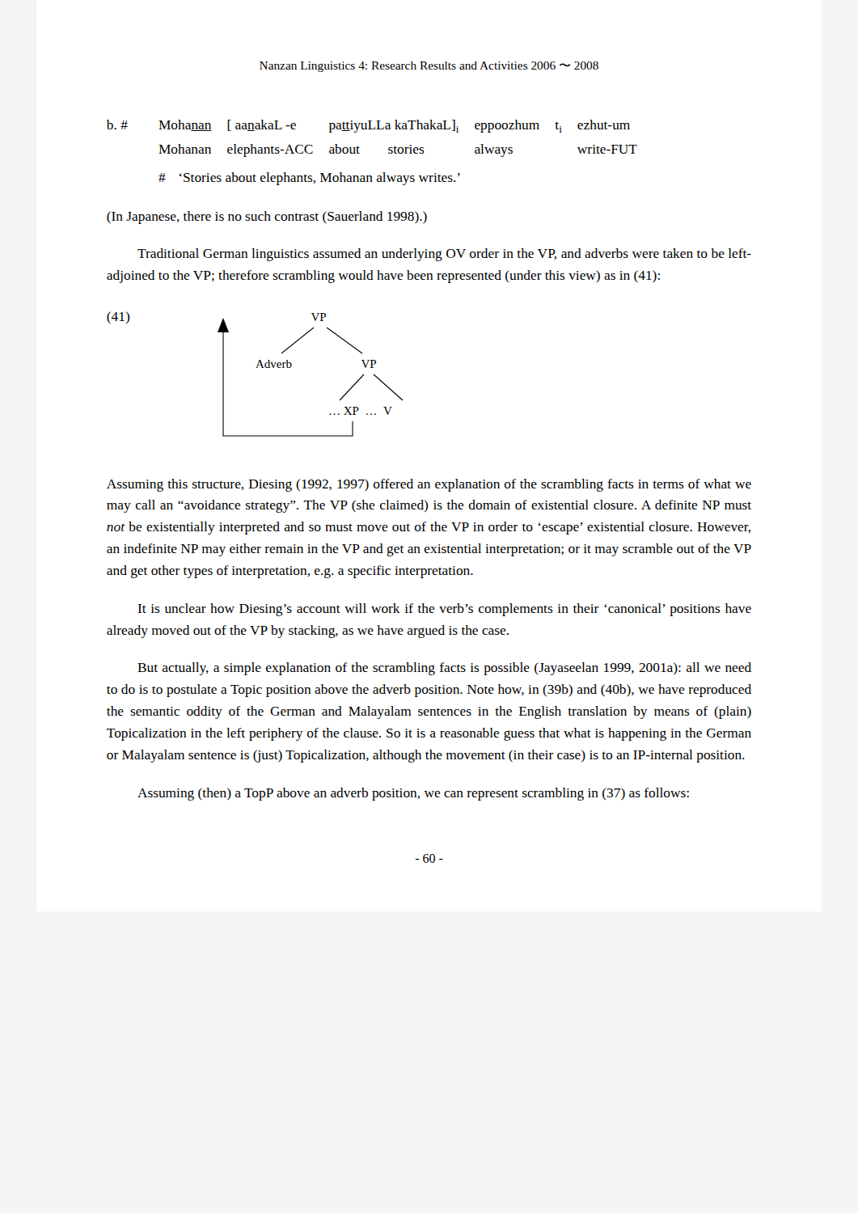Nanzan Linguistics 4: Research Results and Activities 2006 〜 2008
b. #
| Moha nan | [ aa n akaL -e | pa tt iyuLLa kaThakaL] i | eppoozhum | t i | ezhut-um |
| Mohanan | elephants-ACC | about stories | always | | write‑FUT |
#‘Stories about elephants, Mohanan always writes.’
(In Japanese, there is no such contrast (Sauerland 1998).)
Traditional German linguistics assumed an underlying OV order in the VP, and adverbs were taken to be left-adjoined to the VP; therefore scrambling would have been represented (under this view) as in (41):
(41)
VP Adverb VP … XP … V
Assuming this structure, Diesing (1992, 1997) offered an explanation of the scrambling facts in terms of what we may call an “avoidance strategy”. The VP (she claimed) is the domain of existential closure. A definite NP must not be existentially interpreted and so must move out of the VP in order to ‘escape’ existential closure. However, an indefinite NP may either remain in the VP and get an existential interpretation; or it may scramble out of the VP and get other types of interpretation, e.g. a specific interpretation.
It is unclear how Diesing’s account will work if the verb’s complements in their ‘canonical’ positions have already moved out of the VP by stacking, as we have argued is the case.
But actually, a simple explanation of the scrambling facts is possible (Jayaseelan 1999, 2001a): all we need to do is to postulate a Topic position above the adverb position. Note how, in (39b) and (40b), we have reproduced the semantic oddity of the German and Malayalam sentences in the English translation by means of (plain) Topicalization in the left periphery of the clause. So it is a reasonable guess that what is happening in the German or Malayalam sentence is (just) Topicalization, although the movement (in their case) is to an IP-internal position.
Assuming (then) a TopP above an adverb position, we can represent scrambling in (37) as follows:
- 60 -